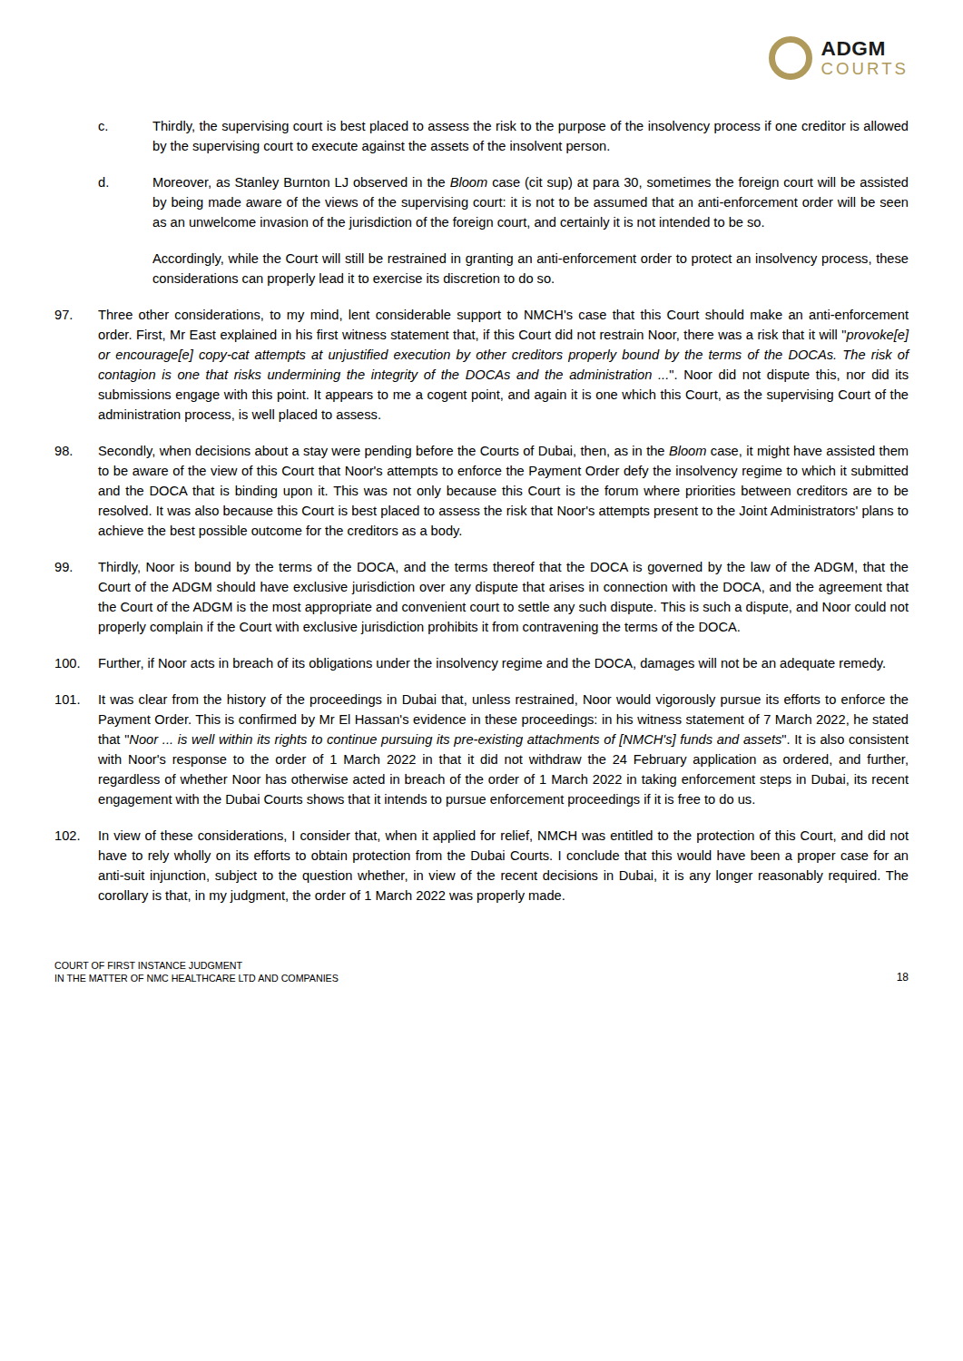ADGM
COURTS
c. Thirdly, the supervising court is best placed to assess the risk to the purpose of the insolvency process if one creditor is allowed by the supervising court to execute against the assets of the insolvent person.
d. Moreover, as Stanley Burnton LJ observed in the Bloom case (cit sup) at para 30, sometimes the foreign court will be assisted by being made aware of the views of the supervising court: it is not to be assumed that an anti-enforcement order will be seen as an unwelcome invasion of the jurisdiction of the foreign court, and certainly it is not intended to be so.
Accordingly, while the Court will still be restrained in granting an anti-enforcement order to protect an insolvency process, these considerations can properly lead it to exercise its discretion to do so.
97. Three other considerations, to my mind, lent considerable support to NMCH's case that this Court should make an anti-enforcement order. First, Mr East explained in his first witness statement that, if this Court did not restrain Noor, there was a risk that it will "provoke[e] or encourage[e] copy-cat attempts at unjustified execution by other creditors properly bound by the terms of the DOCAs. The risk of contagion is one that risks undermining the integrity of the DOCAs and the administration ...". Noor did not dispute this, nor did its submissions engage with this point. It appears to me a cogent point, and again it is one which this Court, as the supervising Court of the administration process, is well placed to assess.
98. Secondly, when decisions about a stay were pending before the Courts of Dubai, then, as in the Bloom case, it might have assisted them to be aware of the view of this Court that Noor's attempts to enforce the Payment Order defy the insolvency regime to which it submitted and the DOCA that is binding upon it. This was not only because this Court is the forum where priorities between creditors are to be resolved. It was also because this Court is best placed to assess the risk that Noor's attempts present to the Joint Administrators' plans to achieve the best possible outcome for the creditors as a body.
99. Thirdly, Noor is bound by the terms of the DOCA, and the terms thereof that the DOCA is governed by the law of the ADGM, that the Court of the ADGM should have exclusive jurisdiction over any dispute that arises in connection with the DOCA, and the agreement that the Court of the ADGM is the most appropriate and convenient court to settle any such dispute. This is such a dispute, and Noor could not properly complain if the Court with exclusive jurisdiction prohibits it from contravening the terms of the DOCA.
100. Further, if Noor acts in breach of its obligations under the insolvency regime and the DOCA, damages will not be an adequate remedy.
101. It was clear from the history of the proceedings in Dubai that, unless restrained, Noor would vigorously pursue its efforts to enforce the Payment Order. This is confirmed by Mr El Hassan's evidence in these proceedings: in his witness statement of 7 March 2022, he stated that "Noor ... is well within its rights to continue pursuing its pre-existing attachments of [NMCH's] funds and assets". It is also consistent with Noor's response to the order of 1 March 2022 in that it did not withdraw the 24 February application as ordered, and further, regardless of whether Noor has otherwise acted in breach of the order of 1 March 2022 in taking enforcement steps in Dubai, its recent engagement with the Dubai Courts shows that it intends to pursue enforcement proceedings if it is free to do us.
102. In view of these considerations, I consider that, when it applied for relief, NMCH was entitled to the protection of this Court, and did not have to rely wholly on its efforts to obtain protection from the Dubai Courts. I conclude that this would have been a proper case for an anti-suit injunction, subject to the question whether, in view of the recent decisions in Dubai, it is any longer reasonably required. The corollary is that, in my judgment, the order of 1 March 2022 was properly made.
COURT OF FIRST INSTANCE JUDGMENT
IN THE MATTER OF NMC HEALTHCARE LTD AND COMPANIES
18